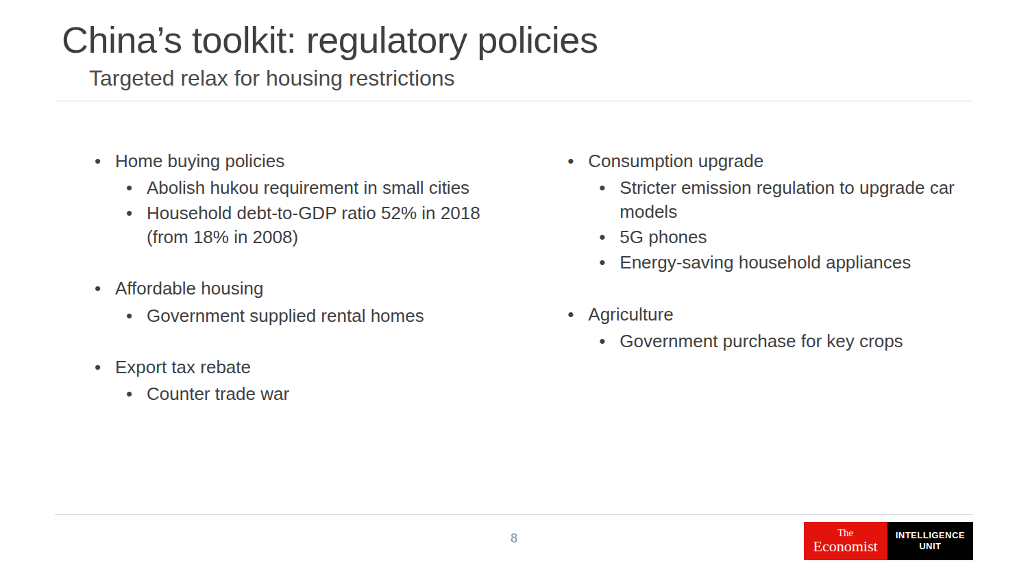China’s toolkit: regulatory policies
Targeted relax for housing restrictions
Home buying policies
Abolish hukou requirement in small cities
Household debt-to-GDP ratio 52% in 2018 (from 18% in 2008)
Affordable housing
Government supplied rental homes
Export tax rebate
Counter trade war
Consumption upgrade
Stricter emission regulation to upgrade car models
5G phones
Energy-saving household appliances
Agriculture
Government purchase for key crops
8
The Economist
INTELLIGENCE UNIT